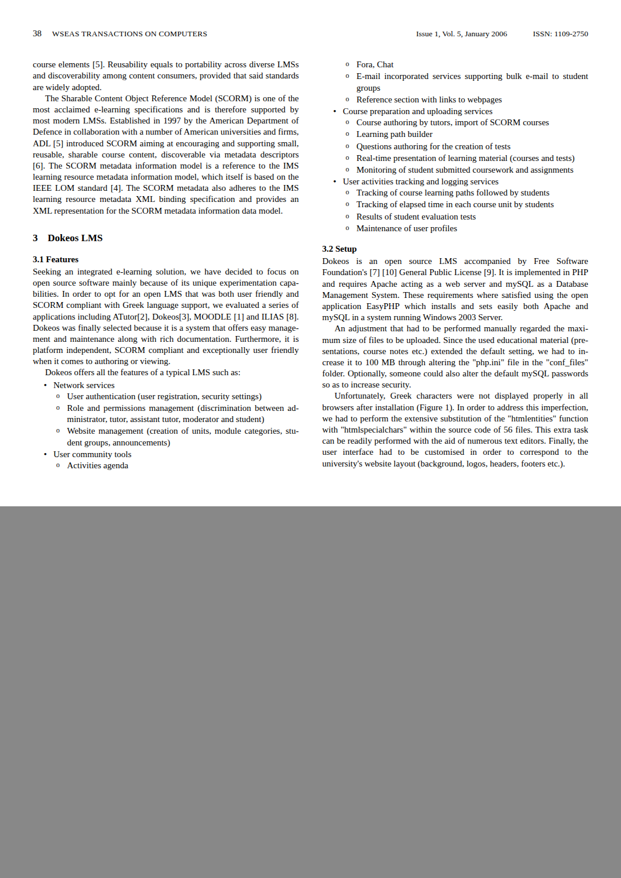38 WSEAS TRANSACTIONS ON COMPUTERS Issue 1, Vol. 5, January 2006 ISSN: 1109-2750
course elements [5]. Reusability equals to portability across diverse LMSs and discoverability among content consumers, provided that said standards are widely adopted.
The Sharable Content Object Reference Model (SCORM) is one of the most acclaimed e-learning specifications and is therefore supported by most modern LMSs. Established in 1997 by the American Department of Defence in collaboration with a number of American universities and firms, ADL [5] introduced SCORM aiming at encouraging and supporting small, reusable, sharable course content, discoverable via metadata descriptors [6]. The SCORM metadata information model is a reference to the IMS learning resource metadata information model, which itself is based on the IEEE LOM standard [4]. The SCORM metadata also adheres to the IMS learning resource metadata XML binding specification and provides an XML representation for the SCORM metadata information data model.
3 Dokeos LMS
3.1 Features
Seeking an integrated e-learning solution, we have decided to focus on open source software mainly because of its unique experimentation capabilities. In order to opt for an open LMS that was both user friendly and SCORM compliant with Greek language support, we evaluated a series of applications including ATutor[2], Dokeos[3], MOODLE [1] and ILIAS [8]. Dokeos was finally selected because it is a system that offers easy management and maintenance along with rich documentation. Furthermore, it is platform independent, SCORM compliant and exceptionally user friendly when it comes to authoring or viewing.
Dokeos offers all the features of a typical LMS such as:
Network services
User authentication (user registration, security settings)
Role and permissions management (discrimination between administrator, tutor, assistant tutor, moderator and student)
Website management (creation of units, module categories, student groups, announcements)
User community tools
Activities agenda
Fora, Chat
E-mail incorporated services supporting bulk e-mail to student groups
Reference section with links to webpages
Course preparation and uploading services
Course authoring by tutors, import of SCORM courses
Learning path builder
Questions authoring for the creation of tests
Real-time presentation of learning material (courses and tests)
Monitoring of student submitted coursework and assignments
User activities tracking and logging services
Tracking of course learning paths followed by students
Tracking of elapsed time in each course unit by students
Results of student evaluation tests
Maintenance of user profiles
3.2 Setup
Dokeos is an open source LMS accompanied by Free Software Foundation's [7] [10] General Public License [9]. It is implemented in PHP and requires Apache acting as a web server and mySQL as a Database Management System. These requirements where satisfied using the open application EasyPHP which installs and sets easily both Apache and mySQL in a system running Windows 2003 Server.
An adjustment that had to be performed manually regarded the maximum size of files to be uploaded. Since the used educational material (presentations, course notes etc.) extended the default setting, we had to increase it to 100 MB through altering the "php.ini" file in the "conf_files" folder. Optionally, someone could also alter the default mySQL passwords so as to increase security.
Unfortunately, Greek characters were not displayed properly in all browsers after installation (Figure 1). In order to address this imperfection, we had to perform the extensive substitution of the "htmlentities" function with "htmlspecialchars" within the source code of 56 files. This extra task can be readily performed with the aid of numerous text editors. Finally, the user interface had to be customised in order to correspond to the university's website layout (background, logos, headers, footers etc.).